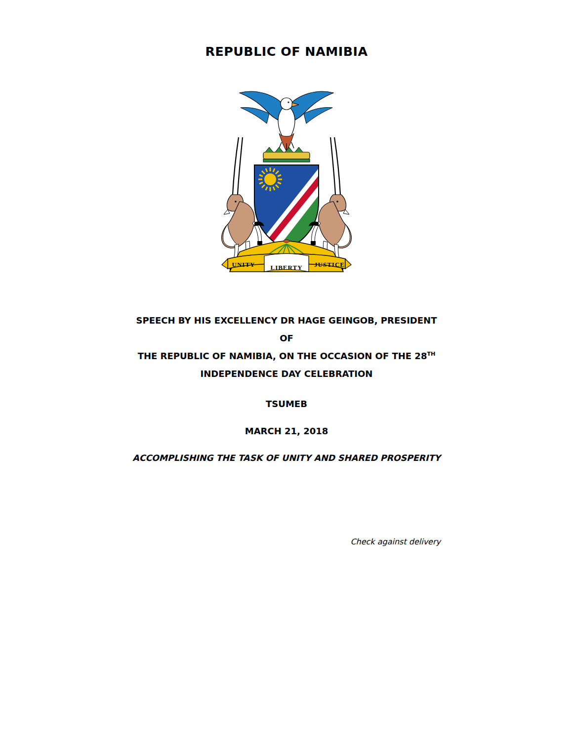REPUBLIC OF NAMIBIA
UNITY LIBERTY JUSTICE
SPEECH BY HIS EXCELLENCY DR HAGE GEINGOB, PRESIDENT OF THE REPUBLIC OF NAMIBIA, ON THE OCCASION OF THE 28TH INDEPENDENCE DAY CELEBRATION
TSUMEB
MARCH 21, 2018
ACCOMPLISHING THE TASK OF UNITY AND SHARED PROSPERITY
Check against delivery